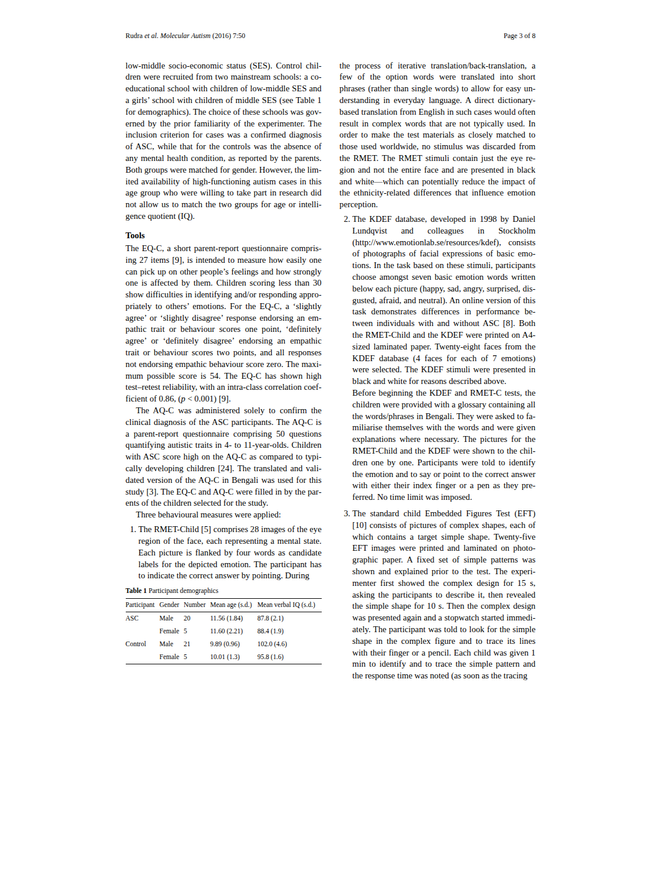Rudra et al. Molecular Autism (2016) 7:50
Page 3 of 8
low-middle socio-economic status (SES). Control children were recruited from two mainstream schools: a co-educational school with children of low-middle SES and a girls’ school with children of middle SES (see Table 1 for demographics). The choice of these schools was governed by the prior familiarity of the experimenter. The inclusion criterion for cases was a confirmed diagnosis of ASC, while that for the controls was the absence of any mental health condition, as reported by the parents. Both groups were matched for gender. However, the limited availability of high-functioning autism cases in this age group who were willing to take part in research did not allow us to match the two groups for age or intelligence quotient (IQ).
Tools
The EQ-C, a short parent-report questionnaire comprising 27 items [9], is intended to measure how easily one can pick up on other people’s feelings and how strongly one is affected by them. Children scoring less than 30 show difficulties in identifying and/or responding appropriately to others’ emotions. For the EQ-C, a ‘slightly agree’ or ‘slightly disagree’ response endorsing an empathic trait or behaviour scores one point, ‘definitely agree’ or ‘definitely disagree’ endorsing an empathic trait or behaviour scores two points, and all responses not endorsing empathic behaviour score zero. The maximum possible score is 54. The EQ-C has shown high test–retest reliability, with an intra-class correlation coefficient of 0.86, (p < 0.001) [9].
The AQ-C was administered solely to confirm the clinical diagnosis of the ASC participants. The AQ-C is a parent-report questionnaire comprising 50 questions quantifying autistic traits in 4- to 11-year-olds. Children with ASC score high on the AQ-C as compared to typically developing children [24]. The translated and validated version of the AQ-C in Bengali was used for this study [3]. The EQ-C and AQ-C were filled in by the parents of the children selected for the study.
Three behavioural measures were applied:
The RMET-Child [5] comprises 28 images of the eye region of the face, each representing a mental state. Each picture is flanked by four words as candidate labels for the depicted emotion. The participant has to indicate the correct answer by pointing. During
Table 1 Participant demographics
| Participant | Gender | Number | Mean age (s.d.) | Mean verbal IQ (s.d.) |
| --- | --- | --- | --- | --- |
| ASC | Male | 20 | 11.56 (1.84) | 87.8 (2.1) |
| | Female | 5 | 11.60 (2.21) | 88.4 (1.9) |
| Control | Male | 21 | 9.89 (0.96) | 102.0 (4.6) |
| | Female | 5 | 10.01 (1.3) | 95.8 (1.6) |
the process of iterative translation/back-translation, a few of the option words were translated into short phrases (rather than single words) to allow for easy understanding in everyday language. A direct dictionary-based translation from English in such cases would often result in complex words that are not typically used. In order to make the test materials as closely matched to those used worldwide, no stimulus was discarded from the RMET. The RMET stimuli contain just the eye region and not the entire face and are presented in black and white—which can potentially reduce the impact of the ethnicity-related differences that influence emotion perception.
The KDEF database, developed in 1998 by Daniel Lundqvist and colleagues in Stockholm (http://www.emotionlab.se/resources/kdef), consists of photographs of facial expressions of basic emotions. In the task based on these stimuli, participants choose amongst seven basic emotion words written below each picture (happy, sad, angry, surprised, disgusted, afraid, and neutral). An online version of this task demonstrates differences in performance between individuals with and without ASC [8]. Both the RMET-Child and the KDEF were printed on A4-sized laminated paper. Twenty-eight faces from the KDEF database (4 faces for each of 7 emotions) were selected. The KDEF stimuli were presented in black and white for reasons described above.
Before beginning the KDEF and RMET-C tests, the children were provided with a glossary containing all the words/phrases in Bengali. They were asked to familiarise themselves with the words and were given explanations where necessary. The pictures for the RMET-Child and the KDEF were shown to the children one by one. Participants were told to identify the emotion and to say or point to the correct answer with either their index finger or a pen as they preferred. No time limit was imposed.
The standard child Embedded Figures Test (EFT) [10] consists of pictures of complex shapes, each of which contains a target simple shape. Twenty-five EFT images were printed and laminated on photographic paper. A fixed set of simple patterns was shown and explained prior to the test. The experimenter first showed the complex design for 15 s, asking the participants to describe it, then revealed the simple shape for 10 s. Then the complex design was presented again and a stopwatch started immediately. The participant was told to look for the simple shape in the complex figure and to trace its lines with their finger or a pencil. Each child was given 1 min to identify and to trace the simple pattern and the response time was noted (as soon as the tracing